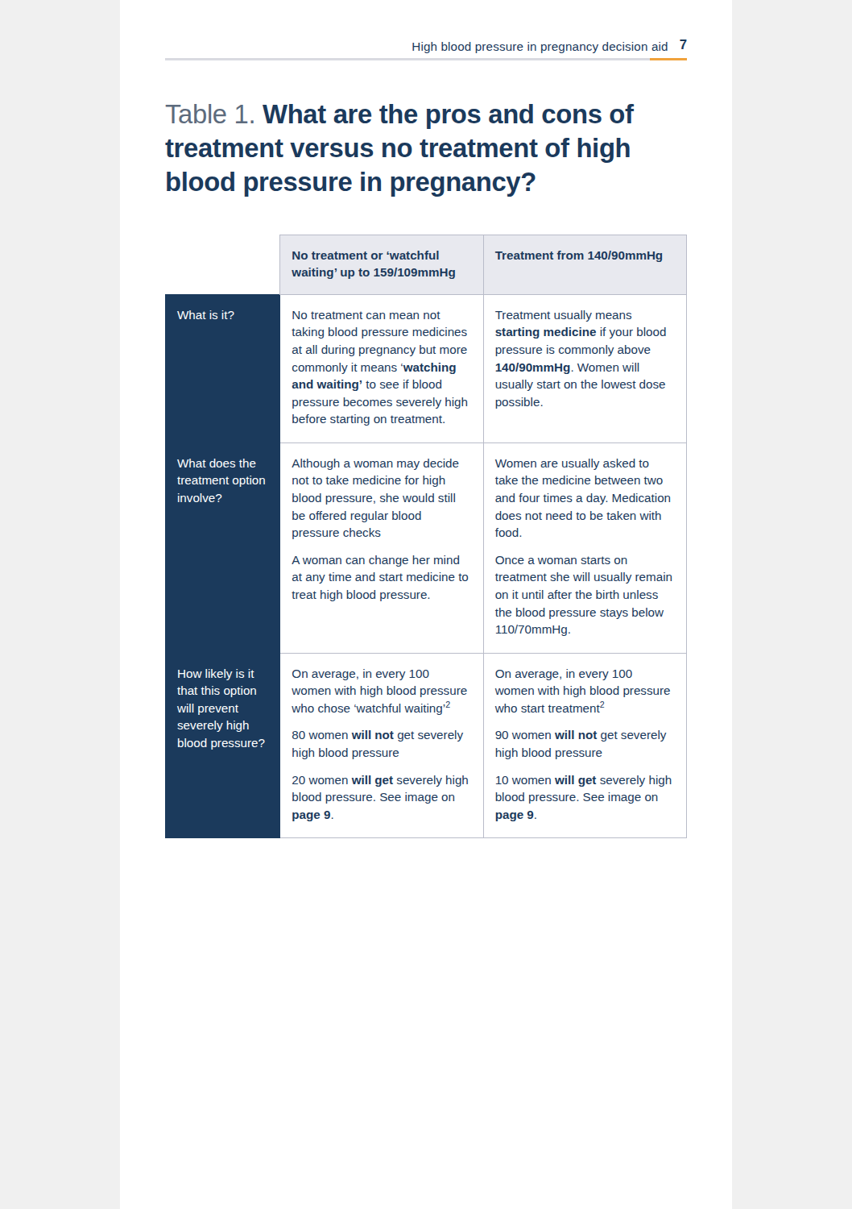High blood pressure in pregnancy decision aid 7
Table 1. What are the pros and cons of treatment versus no treatment of high blood pressure in pregnancy?
| | No treatment or ‘watchful waiting’ up to 159/109mmHg | Treatment from 140/90mmHg |
| --- | --- | --- |
| What is it? | No treatment can mean not taking blood pressure medicines at all during pregnancy but more commonly it means ‘ watching and waiting’ to see if blood pressure becomes severely high before starting on treatment. | Treatment usually means starting medicine if your blood pressure is commonly above 140/90mmHg . Women will usually start on the lowest dose possible. |
| What does the treatment option involve? | Although a woman may decide not to take medicine for high blood pressure, she would still be offered regular blood pressure checks A woman can change her mind at any time and start medicine to treat high blood pressure. | Women are usually asked to take the medicine between two and four times a day. Medication does not need to be taken with food. Once a woman starts on treatment she will usually remain on it until after the birth unless the blood pressure stays below 110/70mmHg. |
| How likely is it that this option will prevent severely high blood pressure? | On average, in every 100 women with high blood pressure who chose ‘watchful waiting’ 2 80 women will not get severely high blood pressure 20 women will get severely high blood pressure. See image on page 9 . | On average, in every 100 women with high blood pressure who start treatment 2 90 women will not get severely high blood pressure 10 women will get severely high blood pressure. See image on page 9 . |